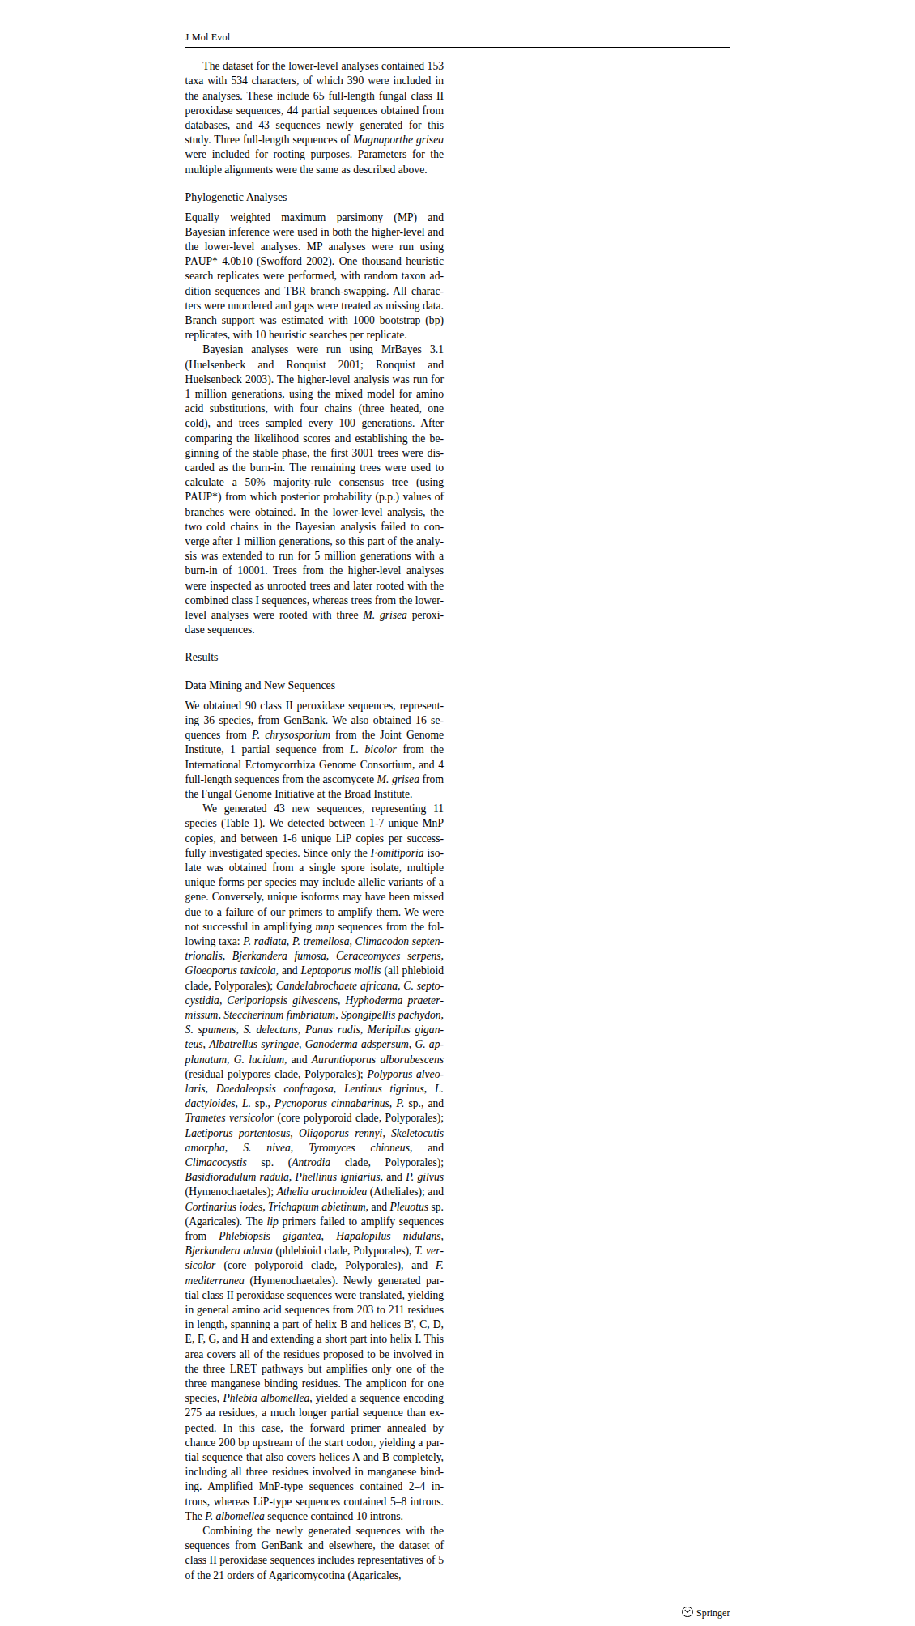J Mol Evol
The dataset for the lower-level analyses contained 153 taxa with 534 characters, of which 390 were included in the analyses. These include 65 full-length fungal class II peroxidase sequences, 44 partial sequences obtained from databases, and 43 sequences newly generated for this study. Three full-length sequences of Magnaporthe grisea were included for rooting purposes. Parameters for the multiple alignments were the same as described above.
Phylogenetic Analyses
Equally weighted maximum parsimony (MP) and Bayesian inference were used in both the higher-level and the lower-level analyses. MP analyses were run using PAUP* 4.0b10 (Swofford 2002). One thousand heuristic search replicates were performed, with random taxon addition sequences and TBR branch-swapping. All characters were unordered and gaps were treated as missing data. Branch support was estimated with 1000 bootstrap (bp) replicates, with 10 heuristic searches per replicate.
Bayesian analyses were run using MrBayes 3.1 (Huelsenbeck and Ronquist 2001; Ronquist and Huelsenbeck 2003). The higher-level analysis was run for 1 million generations, using the mixed model for amino acid substitutions, with four chains (three heated, one cold), and trees sampled every 100 generations. After comparing the likelihood scores and establishing the beginning of the stable phase, the first 3001 trees were discarded as the burn-in. The remaining trees were used to calculate a 50% majority-rule consensus tree (using PAUP*) from which posterior probability (p.p.) values of branches were obtained. In the lower-level analysis, the two cold chains in the Bayesian analysis failed to converge after 1 million generations, so this part of the analysis was extended to run for 5 million generations with a burn-in of 10001. Trees from the higher-level analyses were inspected as unrooted trees and later rooted with the combined class I sequences, whereas trees from the lower-level analyses were rooted with three M. grisea peroxidase sequences.
Results
Data Mining and New Sequences
We obtained 90 class II peroxidase sequences, representing 36 species, from GenBank. We also obtained 16 sequences from P. chrysosporium from the Joint Genome Institute, 1 partial sequence from L. bicolor from the International Ectomycorrhiza Genome Consortium, and 4 full-length sequences from the ascomycete M. grisea from the Fungal Genome Initiative at the Broad Institute.
We generated 43 new sequences, representing 11 species (Table 1). We detected between 1-7 unique MnP copies, and between 1-6 unique LiP copies per successfully investigated species. Since only the Fomitiporia isolate was obtained from a single spore isolate, multiple unique forms per species may include allelic variants of a gene. Conversely, unique isoforms may have been missed due to a failure of our primers to amplify them. We were not successful in amplifying mnp sequences from the following taxa: P. radiata, P. tremellosa, Climacodon septentrionalis, Bjerkandera fumosa, Ceraceomyces serpens, Gloeoporus taxicola, and Leptoporus mollis (all phlebioid clade, Polyporales); Candelabrochaete africana, C. septocystidia, Ceriporiopsis gilvescens, Hyphoderma praetermissum, Steccherinum fimbriatum, Spongipellis pachydon, S. spumens, S. delectans, Panus rudis, Meripilus giganteus, Albatrellus syringae, Ganoderma adspersum, G. applanatum, G. lucidum, and Aurantioporus alborubescens (residual polypores clade, Polyporales); Polyporus alveolaris, Daedaleopsis confragosa, Lentinus tigrinus, L. dactyloides, L. sp., Pycnoporus cinnabarinus, P. sp., and Trametes versicolor (core polyporoid clade, Polyporales); Laetiporus portentosus, Oligoporus rennyi, Skeletocutis amorpha, S. nivea, Tyromyces chioneus, and Climacocystis sp. (Antrodia clade, Polyporales); Basidioradulum radula, Phellinus igniarius, and P. gilvus (Hymenochaetales); Athelia arachnoidea (Atheliales); and Cortinarius iodes, Trichaptum abietinum, and Pleuotus sp. (Agaricales). The lip primers failed to amplify sequences from Phlebiopsis gigantea, Hapalopilus nidulans, Bjerkandera adusta (phlebioid clade, Polyporales), T. versicolor (core polyporoid clade, Polyporales), and F. mediterranea (Hymenochaetales). Newly generated partial class II peroxidase sequences were translated, yielding in general amino acid sequences from 203 to 211 residues in length, spanning a part of helix B and helices B', C, D, E, F, G, and H and extending a short part into helix I. This area covers all of the residues proposed to be involved in the three LRET pathways but amplifies only one of the three manganese binding residues. The amplicon for one species, Phlebia albomellea, yielded a sequence encoding 275 aa residues, a much longer partial sequence than expected. In this case, the forward primer annealed by chance 200 bp upstream of the start codon, yielding a partial sequence that also covers helices A and B completely, including all three residues involved in manganese binding. Amplified MnP-type sequences contained 2–4 introns, whereas LiP-type sequences contained 5–8 introns. The P. albomellea sequence contained 10 introns.
Combining the newly generated sequences with the sequences from GenBank and elsewhere, the dataset of class II peroxidase sequences includes representatives of 5 of the 21 orders of Agaricomycotina (Agaricales,
Springer